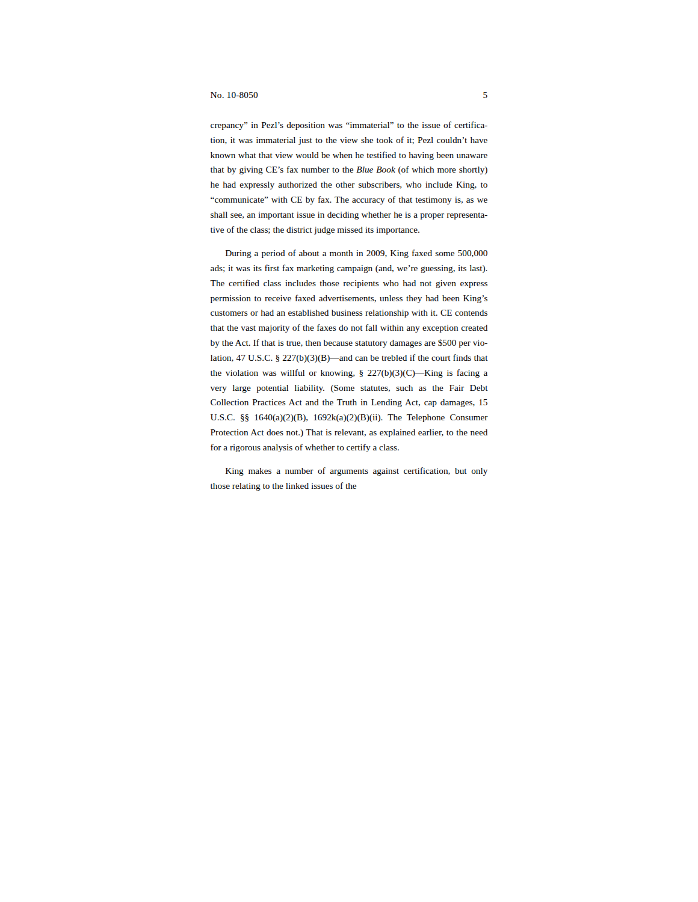No. 10-8050 5
crepancy” in Pezl’s deposition was “immaterial” to the issue of certification, it was immaterial just to the view she took of it; Pezl couldn’t have known what that view would be when he testified to having been unaware that by giving CE’s fax number to the Blue Book (of which more shortly) he had expressly authorized the other subscribers, who include King, to “communicate” with CE by fax. The accuracy of that testimony is, as we shall see, an important issue in deciding whether he is a proper representative of the class; the district judge missed its importance.
During a period of about a month in 2009, King faxed some 500,000 ads; it was its first fax marketing campaign (and, we’re guessing, its last). The certified class includes those recipients who had not given express permission to receive faxed advertisements, unless they had been King’s customers or had an established business relationship with it. CE contends that the vast majority of the faxes do not fall within any exception created by the Act. If that is true, then because statutory damages are $500 per violation, 47 U.S.C. § 227(b)(3)(B)—and can be trebled if the court finds that the violation was willful or knowing, § 227(b)(3)(C)—King is facing a very large potential liability. (Some statutes, such as the Fair Debt Collection Practices Act and the Truth in Lending Act, cap damages, 15 U.S.C. §§ 1640(a)(2)(B), 1692k(a)(2)(B)(ii). The Telephone Consumer Protection Act does not.) That is relevant, as explained earlier, to the need for a rigorous analysis of whether to certify a class.
King makes a number of arguments against certification, but only those relating to the linked issues of the